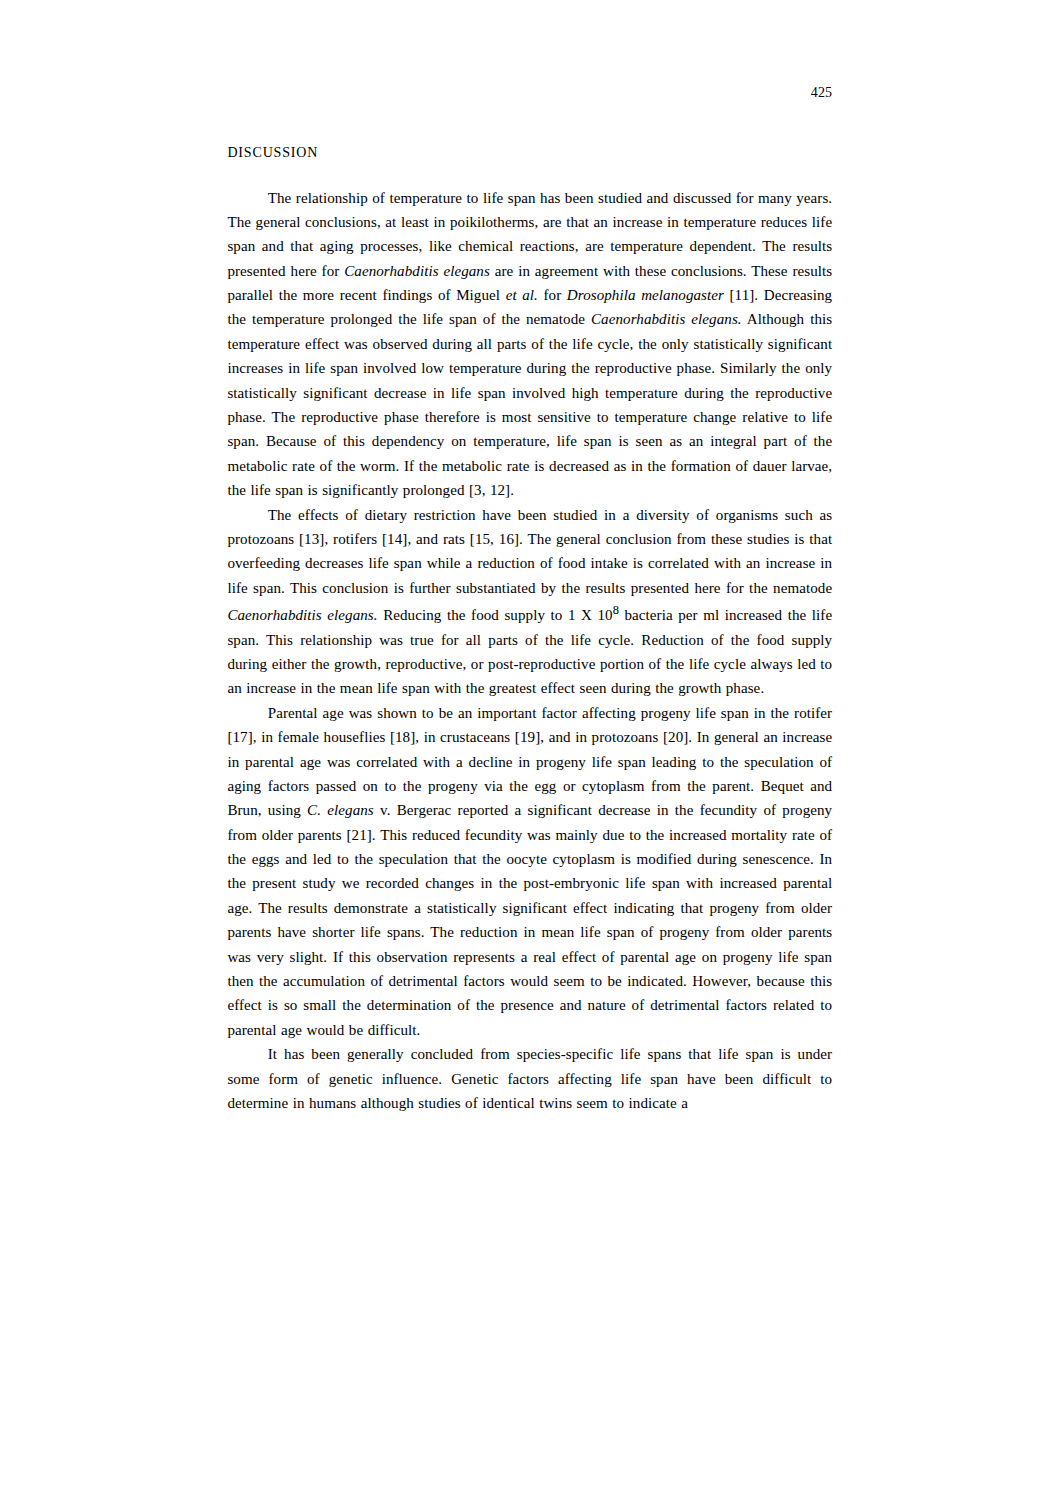425
Discussion
The relationship of temperature to life span has been studied and discussed for many years. The general conclusions, at least in poikilotherms, are that an increase in temperature reduces life span and that aging processes, like chemical reactions, are temperature dependent. The results presented here for Caenorhabditis elegans are in agreement with these conclusions. These results parallel the more recent findings of Miguel et al. for Drosophila melanogaster [11]. Decreasing the temperature prolonged the life span of the nematode Caenorhabditis elegans. Although this temperature effect was observed during all parts of the life cycle, the only statistically significant increases in life span involved low temperature during the reproductive phase. Similarly the only statistically significant decrease in life span involved high temperature during the reproductive phase. The reproductive phase therefore is most sensitive to temperature change relative to life span. Because of this dependency on temperature, life span is seen as an integral part of the metabolic rate of the worm. If the metabolic rate is decreased as in the formation of dauer larvae, the life span is significantly prolonged [3, 12].
The effects of dietary restriction have been studied in a diversity of organisms such as protozoans [13], rotifers [14], and rats [15, 16]. The general conclusion from these studies is that overfeeding decreases life span while a reduction of food intake is correlated with an increase in life span. This conclusion is further substantiated by the results presented here for the nematode Caenorhabditis elegans. Reducing the food supply to 1 X 108 bacteria per ml increased the life span. This relationship was true for all parts of the life cycle. Reduction of the food supply during either the growth, reproductive, or post-reproductive portion of the life cycle always led to an increase in the mean life span with the greatest effect seen during the growth phase.
Parental age was shown to be an important factor affecting progeny life span in the rotifer [17], in female houseflies [18], in crustaceans [19], and in protozoans [20]. In general an increase in parental age was correlated with a decline in progeny life span leading to the speculation of aging factors passed on to the progeny via the egg or cytoplasm from the parent. Bequet and Brun, using C. elegans v. Bergerac reported a significant decrease in the fecundity of progeny from older parents [21]. This reduced fecundity was mainly due to the increased mortality rate of the eggs and led to the speculation that the oocyte cytoplasm is modified during senescence. In the present study we recorded changes in the post-embryonic life span with increased parental age. The results demonstrate a statistically significant effect indicating that progeny from older parents have shorter life spans. The reduction in mean life span of progeny from older parents was very slight. If this observation represents a real effect of parental age on progeny life span then the accumulation of detrimental factors would seem to be indicated. However, because this effect is so small the determination of the presence and nature of detrimental factors related to parental age would be difficult.
It has been generally concluded from species-specific life spans that life span is under some form of genetic influence. Genetic factors affecting life span have been difficult to determine in humans although studies of identical twins seem to indicate a